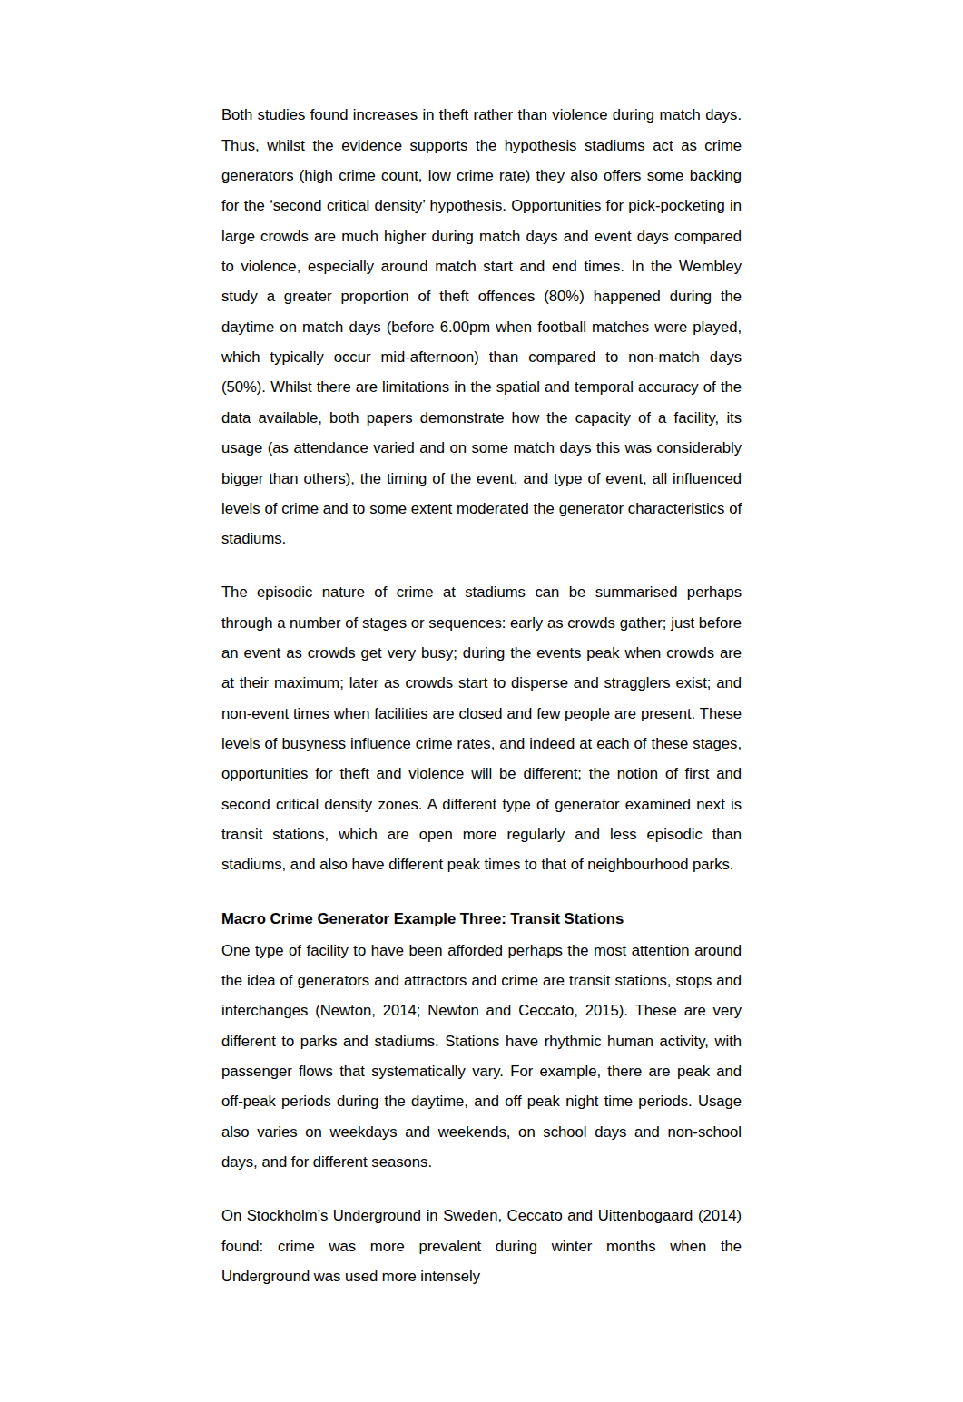Both studies found increases in theft rather than violence during match days. Thus, whilst the evidence supports the hypothesis stadiums act as crime generators (high crime count, low crime rate) they also offers some backing for the ‘second critical density’ hypothesis. Opportunities for pick-pocketing in large crowds are much higher during match days and event days compared to violence, especially around match start and end times. In the Wembley study a greater proportion of theft offences (80%) happened during the daytime on match days (before 6.00pm when football matches were played, which typically occur mid-afternoon) than compared to non-match days (50%). Whilst there are limitations in the spatial and temporal accuracy of the data available, both papers demonstrate how the capacity of a facility, its usage (as attendance varied and on some match days this was considerably bigger than others), the timing of the event, and type of event, all influenced levels of crime and to some extent moderated the generator characteristics of stadiums.
The episodic nature of crime at stadiums can be summarised perhaps through a number of stages or sequences: early as crowds gather; just before an event as crowds get very busy; during the events peak when crowds are at their maximum; later as crowds start to disperse and stragglers exist; and non-event times when facilities are closed and few people are present. These levels of busyness influence crime rates, and indeed at each of these stages, opportunities for theft and violence will be different; the notion of first and second critical density zones. A different type of generator examined next is transit stations, which are open more regularly and less episodic than stadiums, and also have different peak times to that of neighbourhood parks.
Macro Crime Generator Example Three: Transit Stations
One type of facility to have been afforded perhaps the most attention around the idea of generators and attractors and crime are transit stations, stops and interchanges (Newton, 2014; Newton and Ceccato, 2015). These are very different to parks and stadiums. Stations have rhythmic human activity, with passenger flows that systematically vary. For example, there are peak and off-peak periods during the daytime, and off peak night time periods. Usage also varies on weekdays and weekends, on school days and non-school days, and for different seasons.
On Stockholm’s Underground in Sweden, Ceccato and Uittenbogaard (2014) found: crime was more prevalent during winter months when the Underground was used more intensely